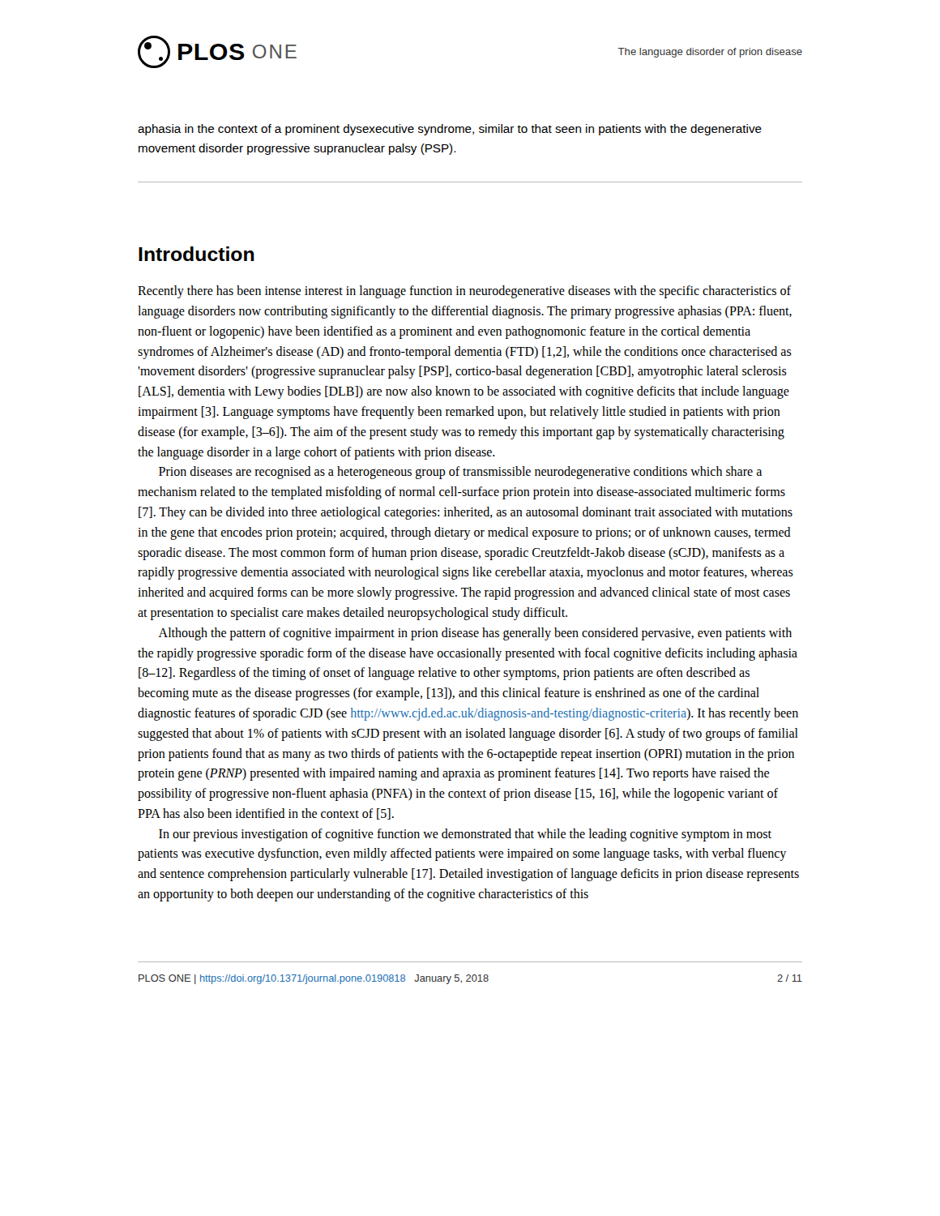PLOS ONE
The language disorder of prion disease
aphasia in the context of a prominent dysexecutive syndrome, similar to that seen in patients with the degenerative movement disorder progressive supranuclear palsy (PSP).
Introduction
Recently there has been intense interest in language function in neurodegenerative diseases with the specific characteristics of language disorders now contributing significantly to the differential diagnosis. The primary progressive aphasias (PPA: fluent, non-fluent or logopenic) have been identified as a prominent and even pathognomonic feature in the cortical dementia syndromes of Alzheimer's disease (AD) and fronto-temporal dementia (FTD) [1,2], while the conditions once characterised as 'movement disorders' (progressive supranuclear palsy [PSP], cortico-basal degeneration [CBD], amyotrophic lateral sclerosis [ALS], dementia with Lewy bodies [DLB]) are now also known to be associated with cognitive deficits that include language impairment [3]. Language symptoms have frequently been remarked upon, but relatively little studied in patients with prion disease (for example, [3–6]). The aim of the present study was to remedy this important gap by systematically characterising the language disorder in a large cohort of patients with prion disease.
Prion diseases are recognised as a heterogeneous group of transmissible neurodegenerative conditions which share a mechanism related to the templated misfolding of normal cell-surface prion protein into disease-associated multimeric forms [7]. They can be divided into three aetiological categories: inherited, as an autosomal dominant trait associated with mutations in the gene that encodes prion protein; acquired, through dietary or medical exposure to prions; or of unknown causes, termed sporadic disease. The most common form of human prion disease, sporadic Creutzfeldt-Jakob disease (sCJD), manifests as a rapidly progressive dementia associated with neurological signs like cerebellar ataxia, myoclonus and motor features, whereas inherited and acquired forms can be more slowly progressive. The rapid progression and advanced clinical state of most cases at presentation to specialist care makes detailed neuropsychological study difficult.
Although the pattern of cognitive impairment in prion disease has generally been considered pervasive, even patients with the rapidly progressive sporadic form of the disease have occasionally presented with focal cognitive deficits including aphasia [8–12]. Regardless of the timing of onset of language relative to other symptoms, prion patients are often described as becoming mute as the disease progresses (for example, [13]), and this clinical feature is enshrined as one of the cardinal diagnostic features of sporadic CJD (see http://www.cjd.ed.ac.uk/diagnosis-and-testing/diagnostic-criteria). It has recently been suggested that about 1% of patients with sCJD present with an isolated language disorder [6]. A study of two groups of familial prion patients found that as many as two thirds of patients with the 6-octapeptide repeat insertion (OPRI) mutation in the prion protein gene (PRNP) presented with impaired naming and apraxia as prominent features [14]. Two reports have raised the possibility of progressive non-fluent aphasia (PNFA) in the context of prion disease [15, 16], while the logopenic variant of PPA has also been identified in the context of [5].
In our previous investigation of cognitive function we demonstrated that while the leading cognitive symptom in most patients was executive dysfunction, even mildly affected patients were impaired on some language tasks, with verbal fluency and sentence comprehension particularly vulnerable [17]. Detailed investigation of language deficits in prion disease represents an opportunity to both deepen our understanding of the cognitive characteristics of this
PLOS ONE | https://doi.org/10.1371/journal.pone.0190818 January 5, 2018
2 / 11